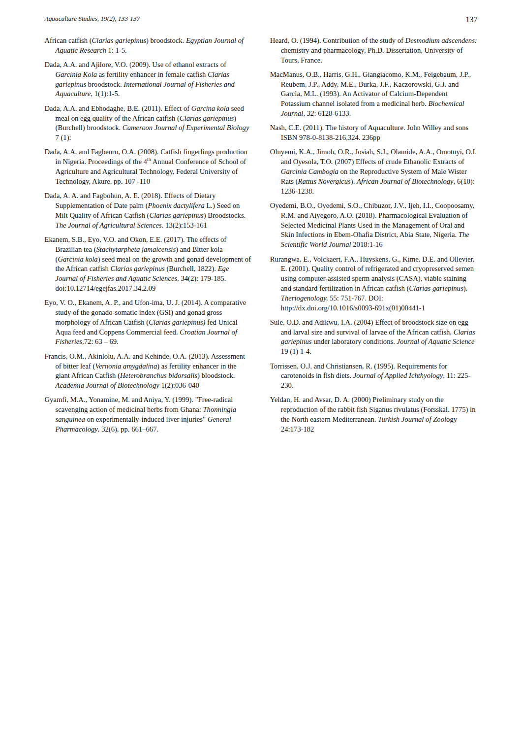Aquaculture Studies, 19(2), 133-137
137
African catfish (Clarias gariepinus) broodstock. Egyptian Journal of Aquatic Research 1: 1-5.
Dada, A.A. and Ajilore, V.O. (2009). Use of ethanol extracts of Garcinia Kola as fertility enhancer in female catfish Clarias gariepinus broodstock. International Journal of Fisheries and Aquaculture, 1(1):1-5.
Dada, A.A. and Ebhodaghe, B.E. (2011). Effect of Garcina kola seed meal on egg quality of the African catfish (Clarias gariepinus) (Burchell) broodstock. Cameroon Journal of Experimental Biology 7 (1):
Dada, A.A. and Fagbenro, O.A. (2008). Catfish fingerlings production in Nigeria. Proceedings of the 4th Annual Conference of School of Agriculture and Agricultural Technology, Federal University of Technology, Akure. pp. 107 -110
Dada, A. A. and Fagbohun, A. E. (2018). Effects of Dietary Supplementation of Date palm (Phoenix dactylifera L.) Seed on Milt Quality of African Catfish (Clarias gariepinus) Broodstocks. The Journal of Agricultural Sciences. 13(2):153-161
Ekanem, S.B., Eyo, V.O. and Okon, E.E. (2017). The effects of Brazilian tea (Stachytarpheta jamaicensis) and Bitter kola (Garcinia kola) seed meal on the growth and gonad development of the African catfish Clarias gariepinus (Burchell, 1822). Ege Journal of Fisheries and Aquatic Sciences, 34(2): 179-185.
doi:10.12714/egejfas.2017.34.2.09
Eyo, V. O., Ekanem, A. P., and Ufon-ima, U. J. (2014). A comparative study of the gonado-somatic index (GSI) and gonad gross morphology of African Catfish (Clarias gariepinus) fed Unical Aqua feed and Coppens Commercial feed. Croatian Journal of Fisheries, 72: 63 – 69.
Francis, O.M., Akinlolu, A.A. and Kehinde, O.A. (2013). Assessment of bitter leaf (Vernonia amygdalina) as fertility enhancer in the giant African Catfish (Heterobranchus bidorsalis) bloodstock. Academia Journal of Biotechnology 1(2):036-040
Gyamfi, M.A., Yonamine, M. and Aniya, Y. (1999). "Free-radical scavenging action of medicinal herbs from Ghana: Thonningia sanguinea on experimentally-induced liver injuries" General Pharmacology, 32(6), pp. 661–667.
Heard, O. (1994). Contribution of the study of Desmodium adscendens: chemistry and pharmacology, Ph.D. Dissertation, University of Tours, France.
MacManus, O.B., Harris, G.H., Giangiacomo, K.M., Feigebaum, J.P., Reubem, J.P., Addy, M.E., Burka, J.F., Kaczorowski, G.J. and Garcia, M.L. (1993). An Activator of Calcium-Dependent Potassium channel isolated from a medicinal herb. Biochemical Journal, 32: 6128-6133.
Nash, C.E. (2011). The history of Aquaculture. John Willey and sons ISBN 978-0-8138-216,324. 236pp
Oluyemi, K.A., Jimoh, O.R., Josiah, S.J., Olamide, A.A., Omotuyi, O.I. and Oyesola, T.O. (2007) Effects of crude Ethanolic Extracts of Garcinia Cambogia on the Reproductive System of Male Wister Rats (Rattus Novergicus). African Journal of Biotechnology, 6(10): 1236-1238.
Oyedemi, B.O., Oyedemi, S.O., Chibuzor, J.V., Ijeh, I.I., Coopoosamy, R.M. and Aiyegoro, A.O. (2018). Pharmacological Evaluation of Selected Medicinal Plants Used in the Management of Oral and Skin Infections in Ebem-Ohafia District, Abia State, Nigeria. The Scientific World Journal 2018:1-16
Rurangwa, E., Volckaert, F.A., Huyskens, G., Kime, D.E. and Ollevier, E. (2001). Quality control of refrigerated and cryopreserved semen using computer-assisted sperm analysis (CASA), viable staining and standard fertilization in African catfish (Clarias gariepinus). Theriogenology, 55: 751-767. DOI: http://dx.doi.org/10.1016/s0093-691x(01)00441-1
Sule, O.D. and Adikwu, I.A. (2004) Effect of broodstock size on egg and larval size and survival of larvae of the African catfish, Clarias gariepinus under laboratory conditions. Journal of Aquatic Science 19 (1) 1-4.
Torrissen, O.J. and Christiansen, R. (1995). Requirements for carotenoids in fish diets. Journal of Applied Ichthyology, 11: 225-230.
Yeldan, H. and Avsar, D. A. (2000) Preliminary study on the reproduction of the rabbit fish Siganus rivulatus (Forsskal. 1775) in the North eastern Mediterranean. Turkish Journal of Zoology 24:173-182